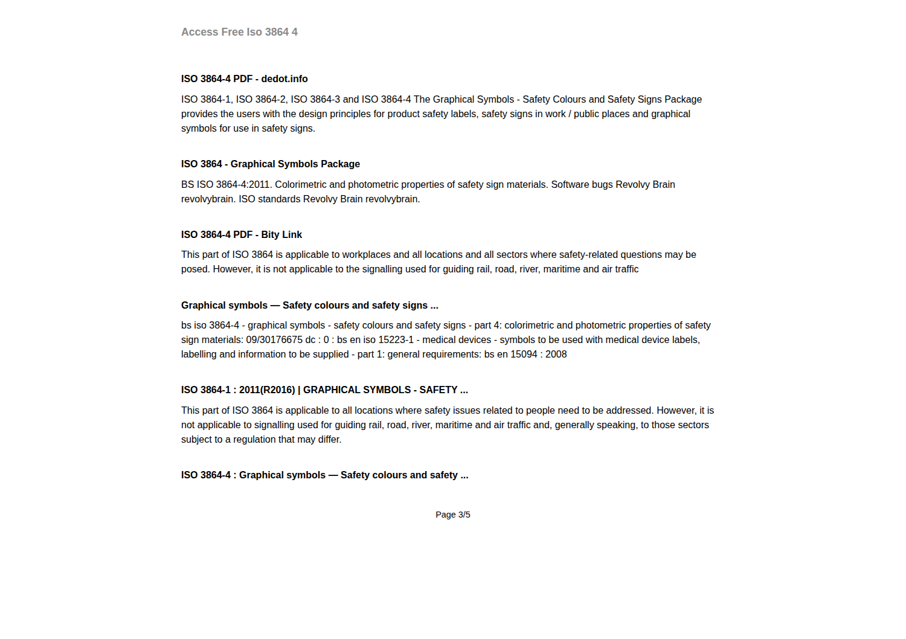Access Free Iso 3864 4
ISO 3864-4 PDF - dedot.info
ISO 3864-1, ISO 3864-2, ISO 3864-3 and ISO 3864-4 The Graphical Symbols - Safety Colours and Safety Signs Package provides the users with the design principles for product safety labels, safety signs in work / public places and graphical symbols for use in safety signs.
ISO 3864 - Graphical Symbols Package
BS ISO 3864-4:2011. Colorimetric and photometric properties of safety sign materials. Software bugs Revolvy Brain revolvybrain. ISO standards Revolvy Brain revolvybrain.
ISO 3864-4 PDF - Bity Link
This part of ISO 3864 is applicable to workplaces and all locations and all sectors where safety-related questions may be posed. However, it is not applicable to the signalling used for guiding rail, road, river, maritime and air traffic
Graphical symbols — Safety colours and safety signs ...
bs iso 3864-4 - graphical symbols - safety colours and safety signs - part 4: colorimetric and photometric properties of safety sign materials: 09/30176675 dc : 0 : bs en iso 15223-1 - medical devices - symbols to be used with medical device labels, labelling and information to be supplied - part 1: general requirements: bs en 15094 : 2008
ISO 3864-1 : 2011(R2016) | GRAPHICAL SYMBOLS - SAFETY ...
This part of ISO 3864 is applicable to all locations where safety issues related to people need to be addressed. However, it is not applicable to signalling used for guiding rail, road, river, maritime and air traffic and, generally speaking, to those sectors subject to a regulation that may differ.
ISO 3864-4 : Graphical symbols — Safety colours and safety ...
Page 3/5